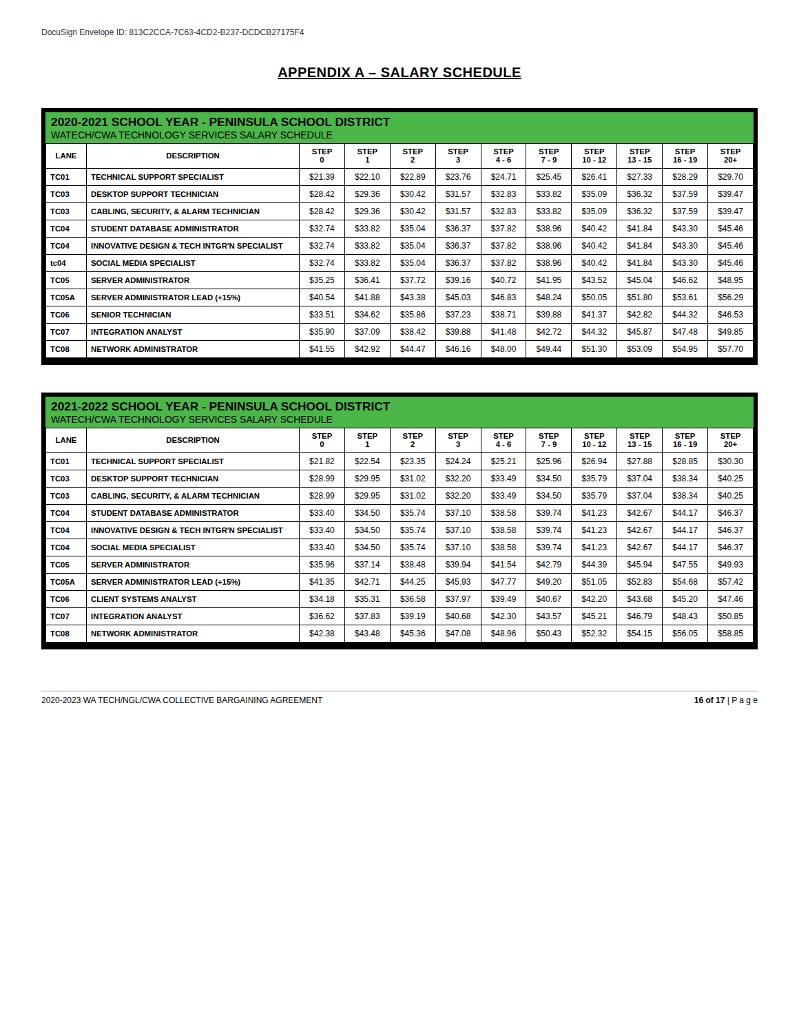DocuSign Envelope ID: 813C2CCA-7C63-4CD2-B237-DCDCB27175F4
APPENDIX A – SALARY SCHEDULE
2020-2021 SCHOOL YEAR - PENINSULA SCHOOL DISTRICT
WATECH/CWA TECHNOLOGY SERVICES SALARY SCHEDULE
| LANE | DESCRIPTION | STEP 0 | STEP 1 | STEP 2 | STEP 3 | STEP 4 - 6 | STEP 7 - 9 | STEP 10 - 12 | STEP 13 - 15 | STEP 16 - 19 | STEP 20+ |
| --- | --- | --- | --- | --- | --- | --- | --- | --- | --- | --- | --- |
| TC01 | TECHNICAL SUPPORT SPECIALIST | $21.39 | $22.10 | $22.89 | $23.76 | $24.71 | $25.45 | $26.41 | $27.33 | $28.29 | $29.70 |
| TC03 | DESKTOP SUPPORT TECHNICIAN | $28.42 | $29.36 | $30.42 | $31.57 | $32.83 | $33.82 | $35.09 | $36.32 | $37.59 | $39.47 |
| TC03 | CABLING, SECURITY, & ALARM TECHNICIAN | $28.42 | $29.36 | $30.42 | $31.57 | $32.83 | $33.82 | $35.09 | $36.32 | $37.59 | $39.47 |
| TC04 | STUDENT DATABASE ADMINISTRATOR | $32.74 | $33.82 | $35.04 | $36.37 | $37.82 | $38.96 | $40.42 | $41.84 | $43.30 | $45.46 |
| TC04 | INNOVATIVE DESIGN & TECH INTGR'N SPECIALIST | $32.74 | $33.82 | $35.04 | $36.37 | $37.82 | $38.96 | $40.42 | $41.84 | $43.30 | $45.46 |
| tc04 | SOCIAL MEDIA SPECIALIST | $32.74 | $33.82 | $35.04 | $36.37 | $37.82 | $38.96 | $40.42 | $41.84 | $43.30 | $45.46 |
| TC05 | SERVER ADMINISTRATOR | $35.25 | $36.41 | $37.72 | $39.16 | $40.72 | $41.95 | $43.52 | $45.04 | $46.62 | $48.95 |
| TC05A | SERVER ADMINISTRATOR LEAD (+15%) | $40.54 | $41.88 | $43.38 | $45.03 | $46.83 | $48.24 | $50.05 | $51.80 | $53.61 | $56.29 |
| TC06 | SENIOR TECHNICIAN | $33.51 | $34.62 | $35.86 | $37.23 | $38.71 | $39.88 | $41.37 | $42.82 | $44.32 | $46.53 |
| TC07 | INTEGRATION ANALYST | $35.90 | $37.09 | $38.42 | $39.88 | $41.48 | $42.72 | $44.32 | $45.87 | $47.48 | $49.85 |
| TC08 | NETWORK ADMINISTRATOR | $41.55 | $42.92 | $44.47 | $46.16 | $48.00 | $49.44 | $51.30 | $53.09 | $54.95 | $57.70 |
2021-2022 SCHOOL YEAR - PENINSULA SCHOOL DISTRICT
WATECH/CWA TECHNOLOGY SERVICES SALARY SCHEDULE
| LANE | DESCRIPTION | STEP 0 | STEP 1 | STEP 2 | STEP 3 | STEP 4 - 6 | STEP 7 - 9 | STEP 10 - 12 | STEP 13 - 15 | STEP 16 - 19 | STEP 20+ |
| --- | --- | --- | --- | --- | --- | --- | --- | --- | --- | --- | --- |
| TC01 | TECHNICAL SUPPORT SPECIALIST | $21.82 | $22.54 | $23.35 | $24.24 | $25.21 | $25.96 | $26.94 | $27.88 | $28.85 | $30.30 |
| TC03 | DESKTOP SUPPORT TECHNICIAN | $28.99 | $29.95 | $31.02 | $32.20 | $33.49 | $34.50 | $35.79 | $37.04 | $38.34 | $40.25 |
| TC03 | CABLING, SECURITY, & ALARM TECHNICIAN | $28.99 | $29.95 | $31.02 | $32.20 | $33.49 | $34.50 | $35.79 | $37.04 | $38.34 | $40.25 |
| TC04 | STUDENT DATABASE ADMINISTRATOR | $33.40 | $34.50 | $35.74 | $37.10 | $38.58 | $39.74 | $41.23 | $42.67 | $44.17 | $46.37 |
| TC04 | INNOVATIVE DESIGN & TECH INTGR'N SPECIALIST | $33.40 | $34.50 | $35.74 | $37.10 | $38.58 | $39.74 | $41.23 | $42.67 | $44.17 | $46.37 |
| TC04 | SOCIAL MEDIA SPECIALIST | $33.40 | $34.50 | $35.74 | $37.10 | $38.58 | $39.74 | $41.23 | $42.67 | $44.17 | $46.37 |
| TC05 | SERVER ADMINISTRATOR | $35.96 | $37.14 | $38.48 | $39.94 | $41.54 | $42.79 | $44.39 | $45.94 | $47.55 | $49.93 |
| TC05A | SERVER ADMINISTRATOR LEAD (+15%) | $41.35 | $42.71 | $44.25 | $45.93 | $47.77 | $49.20 | $51.05 | $52.83 | $54.68 | $57.42 |
| TC06 | CLIENT SYSTEMS ANALYST | $34.18 | $35.31 | $36.58 | $37.97 | $39.49 | $40.67 | $42.20 | $43.68 | $45.20 | $47.46 |
| TC07 | INTEGRATION ANALYST | $36.62 | $37.83 | $39.19 | $40.68 | $42.30 | $43.57 | $45.21 | $46.79 | $48.43 | $50.85 |
| TC08 | NETWORK ADMINISTRATOR | $42.38 | $43.48 | $45.36 | $47.08 | $48.96 | $50.43 | $52.32 | $54.15 | $56.05 | $58.85 |
2020-2023 WA TECH/NGL/CWA COLLECTIVE BARGAINING AGREEMENT
16 of 17 | P a g e